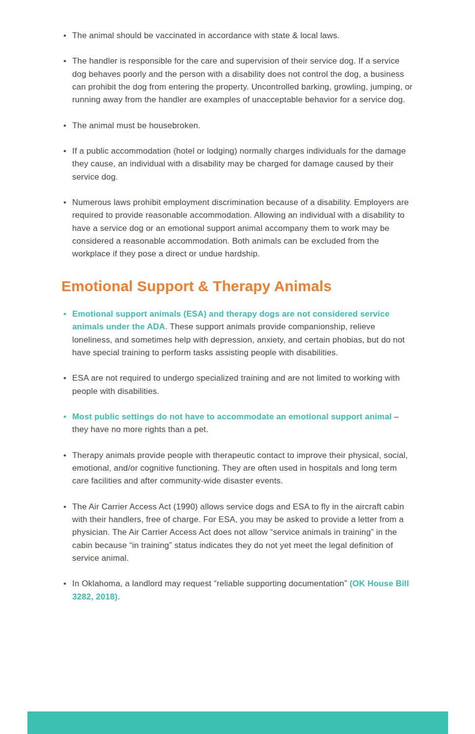The animal should be vaccinated in accordance with state & local laws.
The handler is responsible for the care and supervision of their service dog. If a service dog behaves poorly and the person with a disability does not control the dog, a business can prohibit the dog from entering the property. Uncontrolled barking, growling, jumping, or running away from the handler are examples of unacceptable behavior for a service dog.
The animal must be housebroken.
If a public accommodation (hotel or lodging) normally charges individuals for the damage they cause, an individual with a disability may be charged for damage caused by their service dog.
Numerous laws prohibit employment discrimination because of a disability. Employers are required to provide reasonable accommodation. Allowing an individual with a disability to have a service dog or an emotional support animal accompany them to work may be considered a reasonable accommodation. Both animals can be excluded from the workplace if they pose a direct or undue hardship.
Emotional Support & Therapy Animals
Emotional support animals (ESA) and therapy dogs are not considered service animals under the ADA. These support animals provide companionship, relieve loneliness, and sometimes help with depression, anxiety, and certain phobias, but do not have special training to perform tasks assisting people with disabilities.
ESA are not required to undergo specialized training and are not limited to working with people with disabilities.
Most public settings do not have to accommodate an emotional support animal – they have no more rights than a pet.
Therapy animals provide people with therapeutic contact to improve their physical, social, emotional, and/or cognitive functioning. They are often used in hospitals and long term care facilities and after community-wide disaster events.
The Air Carrier Access Act (1990) allows service dogs and ESA to fly in the aircraft cabin with their handlers, free of charge. For ESA, you may be asked to provide a letter from a physician. The Air Carrier Access Act does not allow “service animals in training” in the cabin because “in training” status indicates they do not yet meet the legal definition of service animal.
In Oklahoma, a landlord may request “reliable supporting documentation” (OK House Bill 3282, 2018).